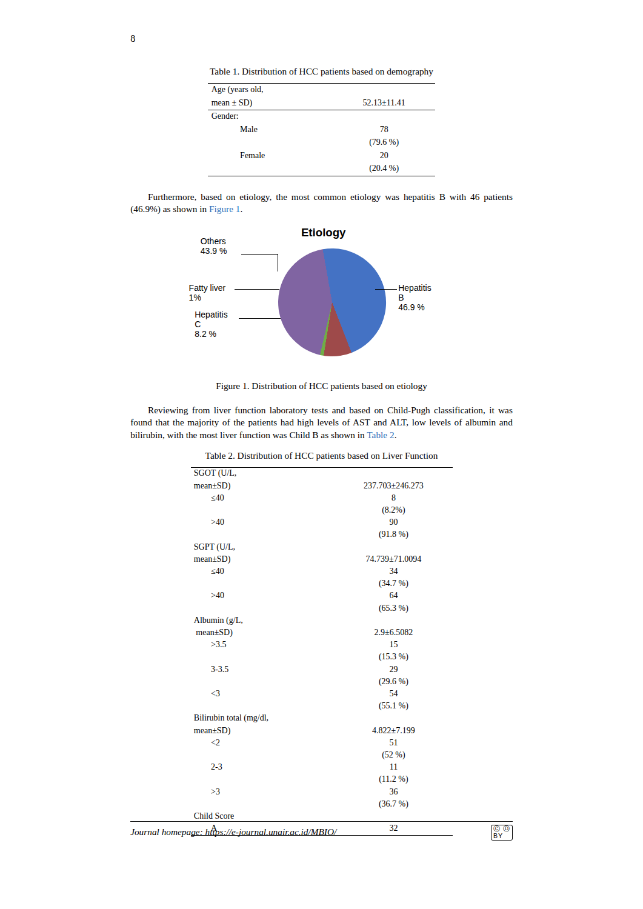8
Table 1. Distribution of HCC patients based on demography
| Age (years old, | |
| mean ± SD) | 52.13±11.41 |
| Gender: | |
| Male | 78 |
| | (79.6 %) |
| Female | 20 |
| | (20.4 %) |
Furthermore, based on etiology, the most common etiology was hepatitis B with 46 patients (46.9%) as shown in Figure 1.
Etiology
Others
43.9 %
Fatty liver
1%
Hepatitis
C
8.2 %
Hepatitis
B
46.9 %
Figure 1. Distribution of HCC patients based on etiology
Reviewing from liver function laboratory tests and based on Child-Pugh classification, it was found that the majority of the patients had high levels of AST and ALT, low levels of albumin and bilirubin, with the most liver function was Child B as shown in Table 2.
Table 2. Distribution of HCC patients based on Liver Function
| SGOT (U/L, | |
| mean±SD) | 237.703±246.273 |
| ≤40 | 8 |
| | (8.2%) |
| >40 | 90 |
| | (91.8 %) |
| SGPT (U/L, | |
| mean±SD) | 74.739±71.0094 |
| ≤40 | 34 |
| | (34.7 %) |
| >40 | 64 |
| | (65.3 %) |
| Albumin (g/L, | |
| mean±SD) | 2.9±6.5082 |
| >3.5 | 15 |
| | (15.3 %) |
| 3-3.5 | 29 |
| | (29.6 %) |
| <3 | 54 |
| | (55.1 %) |
| Bilirubin total (mg/dl, | |
| mean±SD) | 4.822±7.199 |
| <2 | 51 |
| | (52 %) |
| 2-3 | 11 |
| | (11.2 %) |
| >3 | 36 |
| | (36.7 %) |
| Child Score | |
| A | 32 |
Journal homepage: https://e-journal.unair.ac.id/MBIO/
Ⓒ Ⓓ
BY